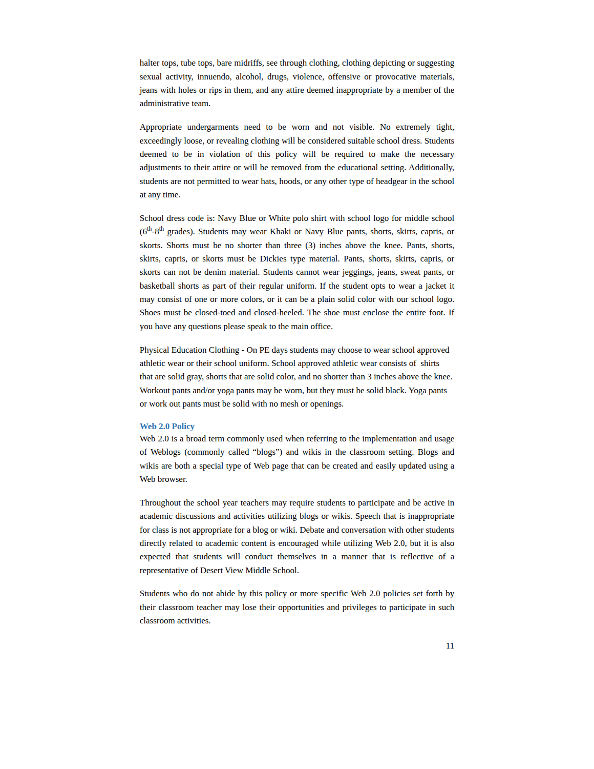halter tops, tube tops, bare midriffs, see through clothing, clothing depicting or suggesting sexual activity, innuendo, alcohol, drugs, violence, offensive or provocative materials, jeans with holes or rips in them, and any attire deemed inappropriate by a member of the administrative team.
Appropriate undergarments need to be worn and not visible. No extremely tight, exceedingly loose, or revealing clothing will be considered suitable school dress. Students deemed to be in violation of this policy will be required to make the necessary adjustments to their attire or will be removed from the educational setting. Additionally, students are not permitted to wear hats, hoods, or any other type of headgear in the school at any time.
School dress code is: Navy Blue or White polo shirt with school logo for middle school (6th-8th grades). Students may wear Khaki or Navy Blue pants, shorts, skirts, capris, or skorts. Shorts must be no shorter than three (3) inches above the knee. Pants, shorts, skirts, capris, or skorts must be Dickies type material. Pants, shorts, skirts, capris, or skorts can not be denim material. Students cannot wear jeggings, jeans, sweat pants, or basketball shorts as part of their regular uniform. If the student opts to wear a jacket it may consist of one or more colors, or it can be a plain solid color with our school logo. Shoes must be closed-toed and closed-heeled. The shoe must enclose the entire foot. If you have any questions please speak to the main office.
Physical Education Clothing - On PE days students may choose to wear school approved athletic wear or their school uniform. School approved athletic wear consists of shirts that are solid gray, shorts that are solid color, and no shorter than 3 inches above the knee. Workout pants and/or yoga pants may be worn, but they must be solid black. Yoga pants or work out pants must be solid with no mesh or openings.
Web 2.0 Policy
Web 2.0 is a broad term commonly used when referring to the implementation and usage of Weblogs (commonly called “blogs”) and wikis in the classroom setting. Blogs and wikis are both a special type of Web page that can be created and easily updated using a Web browser.
Throughout the school year teachers may require students to participate and be active in academic discussions and activities utilizing blogs or wikis. Speech that is inappropriate for class is not appropriate for a blog or wiki. Debate and conversation with other students directly related to academic content is encouraged while utilizing Web 2.0, but it is also expected that students will conduct themselves in a manner that is reflective of a representative of Desert View Middle School.
Students who do not abide by this policy or more specific Web 2.0 policies set forth by their classroom teacher may lose their opportunities and privileges to participate in such classroom activities.
11